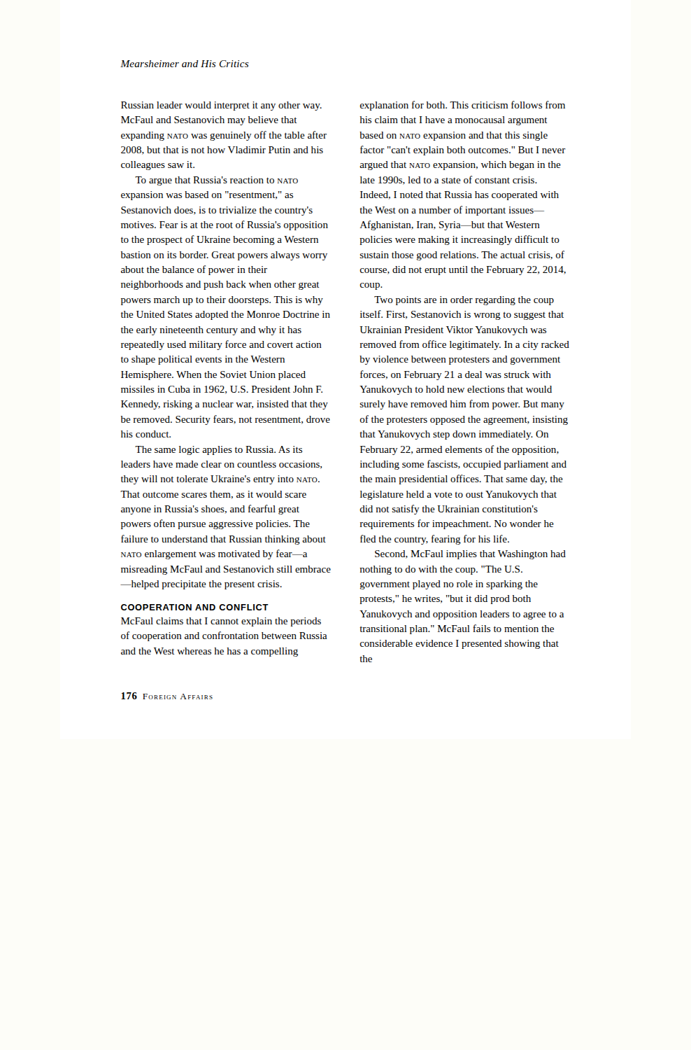Mearsheimer and His Critics
Russian leader would interpret it any other way. McFaul and Sestanovich may believe that expanding nato was genuinely off the table after 2008, but that is not how Vladimir Putin and his colleagues saw it.
To argue that Russia's reaction to nato expansion was based on "resentment," as Sestanovich does, is to trivialize the country's motives. Fear is at the root of Russia's opposition to the prospect of Ukraine becoming a Western bastion on its border. Great powers always worry about the balance of power in their neighborhoods and push back when other great powers march up to their doorsteps. This is why the United States adopted the Monroe Doctrine in the early nineteenth century and why it has repeatedly used military force and covert action to shape political events in the Western Hemisphere. When the Soviet Union placed missiles in Cuba in 1962, U.S. President John F. Kennedy, risking a nuclear war, insisted that they be removed. Security fears, not resentment, drove his conduct.
The same logic applies to Russia. As its leaders have made clear on countless occasions, they will not tolerate Ukraine's entry into nato. That outcome scares them, as it would scare anyone in Russia's shoes, and fearful great powers often pursue aggressive policies. The failure to understand that Russian thinking about nato enlargement was motivated by fear—a misreading McFaul and Sestanovich still embrace—helped precipitate the present crisis.
Cooperation and Conflict
McFaul claims that I cannot explain the periods of cooperation and confrontation between Russia and the West whereas he has a compelling explanation for both. This criticism follows from his claim that I have a monocausal argument based on nato expansion and that this single factor "can't explain both outcomes." But I never argued that nato expansion, which began in the late 1990s, led to a state of constant crisis. Indeed, I noted that Russia has cooperated with the West on a number of important issues—Afghanistan, Iran, Syria—but that Western policies were making it increasingly difficult to sustain those good relations. The actual crisis, of course, did not erupt until the February 22, 2014, coup.
Two points are in order regarding the coup itself. First, Sestanovich is wrong to suggest that Ukrainian President Viktor Yanukovych was removed from office legitimately. In a city racked by violence between protesters and government forces, on February 21 a deal was struck with Yanukovych to hold new elections that would surely have removed him from power. But many of the protesters opposed the agreement, insisting that Yanukovych step down immediately. On February 22, armed elements of the opposition, including some fascists, occupied parliament and the main presidential offices. That same day, the legislature held a vote to oust Yanukovych that did not satisfy the Ukrainian constitution's requirements for impeachment. No wonder he fled the country, fearing for his life.
Second, McFaul implies that Washington had nothing to do with the coup. "The U.S. government played no role in sparking the protests," he writes, "but it did prod both Yanukovych and opposition leaders to agree to a transitional plan." McFaul fails to mention the considerable evidence I presented showing that the
176 Foreign Affairs